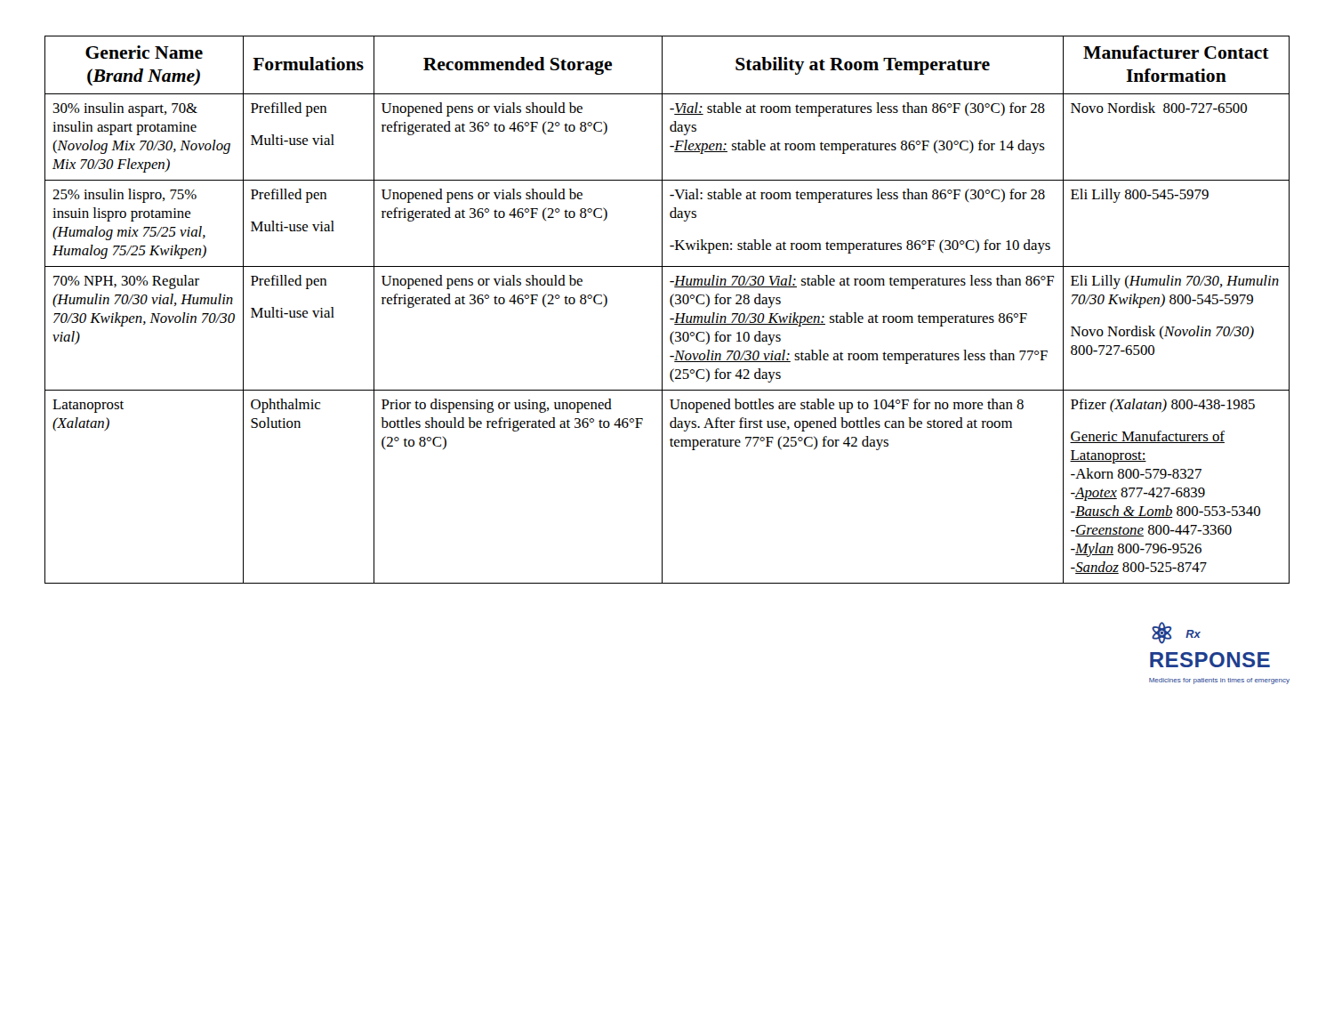| Generic Name ( Brand Name) | Formulations | Recommended Storage | Stability at Room Temperature | Manufacturer Contact Information |
| --- | --- | --- | --- | --- |
| 30% insulin aspart, 70& insulin aspart protamine ( Novolog Mix 70/30, Novolog Mix 70/30 Flexpen) | Prefilled pen Multi-use vial | Unopened pens or vials should be refrigerated at 36° to 46°F (2° to 8°C) | - Vial: stable at room temperatures less than 86°F (30°C) for 28 days - Flexpen: stable at room temperatures 86°F (30°C) for 14 days | Novo Nordisk 800-727-6500 |
| 25% insulin lispro, 75% insuin lispro protamine (Humalog mix 75/25 vial, Humalog 75/25 Kwikpen) | Prefilled pen Multi-use vial | Unopened pens or vials should be refrigerated at 36° to 46°F (2° to 8°C) | -Vial: stable at room temperatures less than 86°F (30°C) for 28 days -Kwikpen: stable at room temperatures 86°F (30°C) for 10 days | Eli Lilly 800-545-5979 |
| 70% NPH, 30% Regular (Humulin 70/30 vial, Humulin 70/30 Kwikpen, Novolin 70/30 vial) | Prefilled pen Multi-use vial | Unopened pens or vials should be refrigerated at 36° to 46°F (2° to 8°C) | - Humulin 70/30 Vial: stable at room temperatures less than 86°F (30°C) for 28 days - Humulin 70/30 Kwikpen: stable at room temperatures 86°F (30°C) for 10 days - Novolin 70/30 vial: stable at room temperatures less than 77°F (25°C) for 42 days | Eli Lilly ( Humulin 70/30, Humulin 70/30 Kwikpen) 800-545-5979 Novo Nordisk ( Novolin 70/30) 800-727-6500 |
| Latanoprost (Xalatan) | Ophthalmic Solution | Prior to dispensing or using, unopened bottles should be refrigerated at 36° to 46°F (2° to 8°C) | Unopened bottles are stable up to 104°F for no more than 8 days. After first use, opened bottles can be stored at room temperature 77°F (25°C) for 42 days | Pfizer (Xalatan) 800-438-1985 Generic Manufacturers of Latanoprost: -Akorn 800-579-8327 - Apotex 877-427-6839 - Bausch & Lomb 800-553-5340 - Greenstone 800-447-3360 - Mylan 800-796-9526 - Sandoz 800-525-8747 |
⚛ Rx
RESPONSE
Medicines for patients in times of emergency